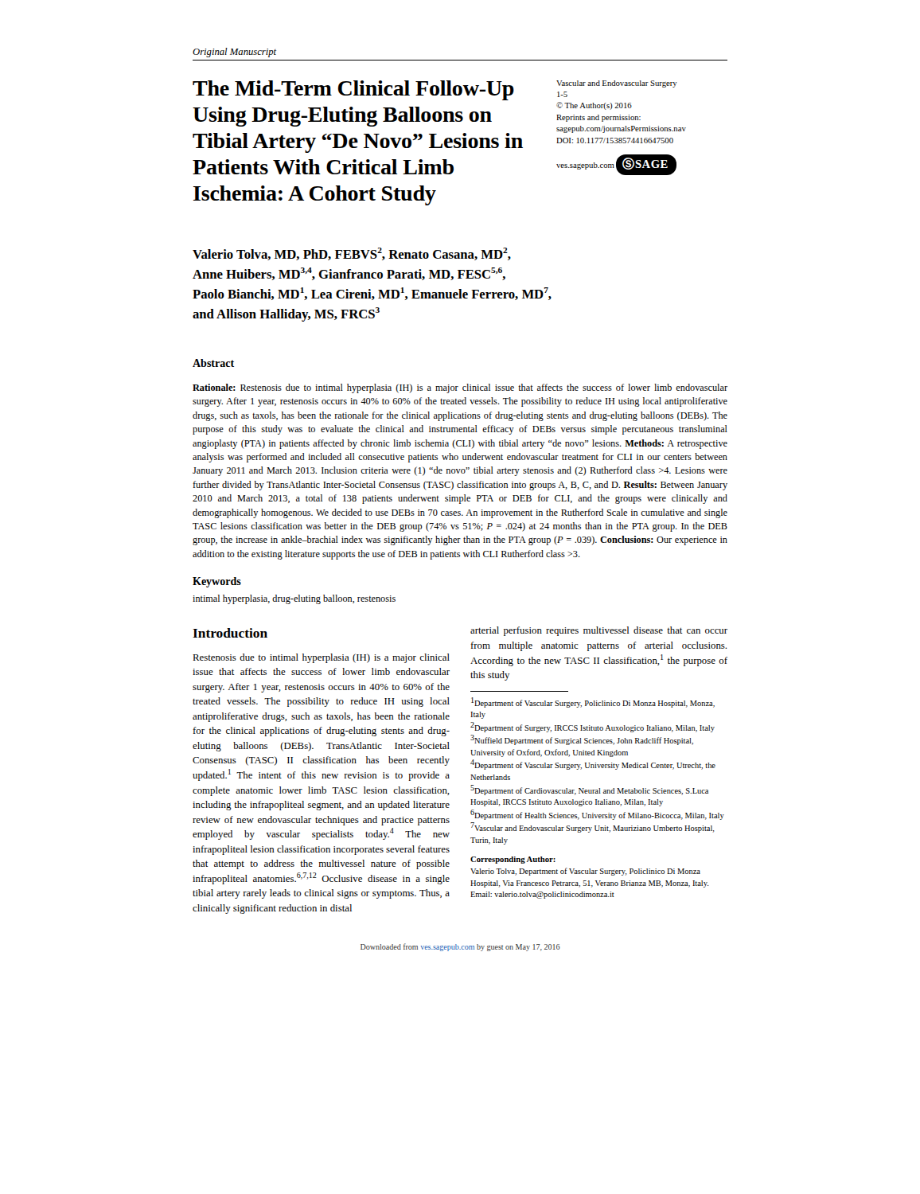Original Manuscript
The Mid-Term Clinical Follow-Up Using Drug-Eluting Balloons on Tibial Artery “De Novo” Lesions in Patients With Critical Limb Ischemia: A Cohort Study
Vascular and Endovascular Surgery
1-5
© The Author(s) 2016
Reprints and permission:
sagepub.com/journalsPermissions.nav
DOI: 10.1177/1538574416647500
ves.sagepub.com
ⓈSAGE
Valerio Tolva, MD, PhD, FEBVS2, Renato Casana, MD2,
Anne Huibers, MD3,4, Gianfranco Parati, MD, FESC5,6,
Paolo Bianchi, MD1, Lea Cireni, MD1, Emanuele Ferrero, MD7,
and Allison Halliday, MS, FRCS3
Abstract
Rationale: Restenosis due to intimal hyperplasia (IH) is a major clinical issue that affects the success of lower limb endovascular surgery. After 1 year, restenosis occurs in 40% to 60% of the treated vessels. The possibility to reduce IH using local antiproliferative drugs, such as taxols, has been the rationale for the clinical applications of drug-eluting stents and drug-eluting balloons (DEBs). The purpose of this study was to evaluate the clinical and instrumental efficacy of DEBs versus simple percutaneous transluminal angioplasty (PTA) in patients affected by chronic limb ischemia (CLI) with tibial artery “de novo” lesions. Methods: A retrospective analysis was performed and included all consecutive patients who underwent endovascular treatment for CLI in our centers between January 2011 and March 2013. Inclusion criteria were (1) “de novo” tibial artery stenosis and (2) Rutherford class >4. Lesions were further divided by TransAtlantic Inter-Societal Consensus (TASC) classification into groups A, B, C, and D. Results: Between January 2010 and March 2013, a total of 138 patients underwent simple PTA or DEB for CLI, and the groups were clinically and demographically homogenous. We decided to use DEBs in 70 cases. An improvement in the Rutherford Scale in cumulative and single TASC lesions classification was better in the DEB group (74% vs 51%; P = .024) at 24 months than in the PTA group. In the DEB group, the increase in ankle–brachial index was significantly higher than in the PTA group (P = .039). Conclusions: Our experience in addition to the existing literature supports the use of DEB in patients with CLI Rutherford class >3.
Keywords
intimal hyperplasia, drug-eluting balloon, restenosis
Introduction
Restenosis due to intimal hyperplasia (IH) is a major clinical issue that affects the success of lower limb endovascular surgery. After 1 year, restenosis occurs in 40% to 60% of the treated vessels. The possibility to reduce IH using local antiproliferative drugs, such as taxols, has been the rationale for the clinical applications of drug-eluting stents and drug-eluting balloons (DEBs). TransAtlantic Inter-Societal Consensus (TASC) II classification has been recently updated.1 The intent of this new revision is to provide a complete anatomic lower limb TASC lesion classification, including the infrapopliteal segment, and an updated literature review of new endovascular techniques and practice patterns employed by vascular specialists today.4 The new infrapopliteal lesion classification incorporates several features that attempt to address the multivessel nature of possible infrapopliteal anatomies.6,7,12 Occlusive disease in a single tibial artery rarely leads to clinical signs or symptoms. Thus, a clinically significant reduction in distal
arterial perfusion requires multivessel disease that can occur from multiple anatomic patterns of arterial occlusions. According to the new TASC II classification,1 the purpose of this study
1Department of Vascular Surgery, Policlinico Di Monza Hospital, Monza, Italy
2Department of Surgery, IRCCS Istituto Auxologico Italiano, Milan, Italy
3Nuffield Department of Surgical Sciences, John Radcliff Hospital, University of Oxford, Oxford, United Kingdom
4Department of Vascular Surgery, University Medical Center, Utrecht, the Netherlands
5Department of Cardiovascular, Neural and Metabolic Sciences, S.Luca Hospital, IRCCS Istituto Auxologico Italiano, Milan, Italy
6Department of Health Sciences, University of Milano-Bicocca, Milan, Italy
7Vascular and Endovascular Surgery Unit, Mauriziano Umberto Hospital, Turin, Italy
Corresponding Author:
Valerio Tolva, Department of Vascular Surgery, Policlinico Di Monza Hospital, Via Francesco Petrarca, 51, Verano Brianza MB, Monza, Italy.
Email: valerio.tolva@policlinicodimonza.it
Downloaded from ves.sagepub.com by guest on May 17, 2016